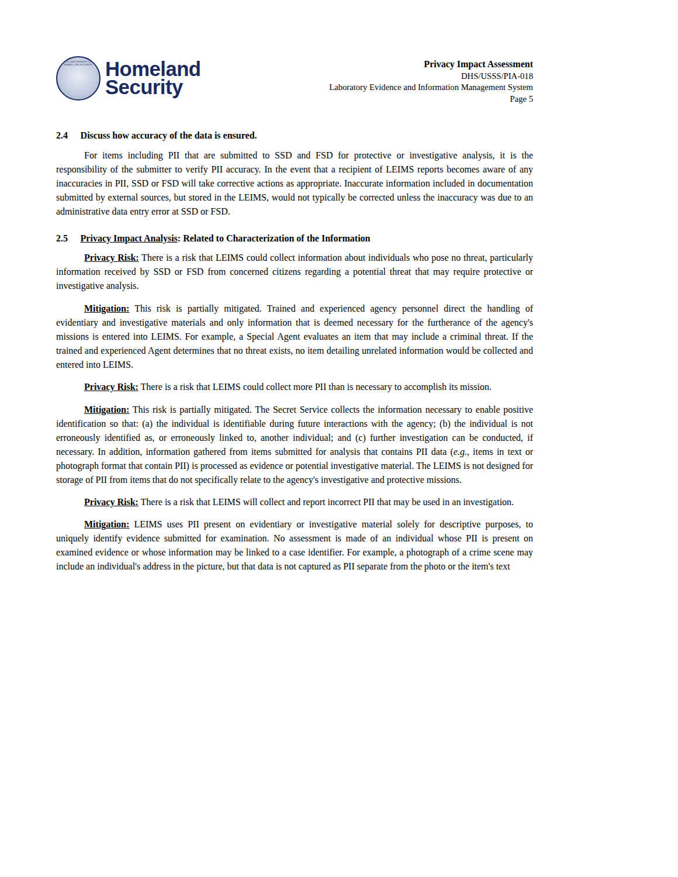Homeland Security
Privacy Impact Assessment
DHS/USSS/PIA-018
Laboratory Evidence and Information Management System
Page 5
2.4 Discuss how accuracy of the data is ensured.
For items including PII that are submitted to SSD and FSD for protective or investigative analysis, it is the responsibility of the submitter to verify PII accuracy. In the event that a recipient of LEIMS reports becomes aware of any inaccuracies in PII, SSD or FSD will take corrective actions as appropriate. Inaccurate information included in documentation submitted by external sources, but stored in the LEIMS, would not typically be corrected unless the inaccuracy was due to an administrative data entry error at SSD or FSD.
2.5 Privacy Impact Analysis: Related to Characterization of the Information
Privacy Risk: There is a risk that LEIMS could collect information about individuals who pose no threat, particularly information received by SSD or FSD from concerned citizens regarding a potential threat that may require protective or investigative analysis.
Mitigation: This risk is partially mitigated. Trained and experienced agency personnel direct the handling of evidentiary and investigative materials and only information that is deemed necessary for the furtherance of the agency's missions is entered into LEIMS. For example, a Special Agent evaluates an item that may include a criminal threat. If the trained and experienced Agent determines that no threat exists, no item detailing unrelated information would be collected and entered into LEIMS.
Privacy Risk: There is a risk that LEIMS could collect more PII than is necessary to accomplish its mission.
Mitigation: This risk is partially mitigated. The Secret Service collects the information necessary to enable positive identification so that: (a) the individual is identifiable during future interactions with the agency; (b) the individual is not erroneously identified as, or erroneously linked to, another individual; and (c) further investigation can be conducted, if necessary. In addition, information gathered from items submitted for analysis that contains PII data (e.g., items in text or photograph format that contain PII) is processed as evidence or potential investigative material. The LEIMS is not designed for storage of PII from items that do not specifically relate to the agency's investigative and protective missions.
Privacy Risk: There is a risk that LEIMS will collect and report incorrect PII that may be used in an investigation.
Mitigation: LEIMS uses PII present on evidentiary or investigative material solely for descriptive purposes, to uniquely identify evidence submitted for examination. No assessment is made of an individual whose PII is present on examined evidence or whose information may be linked to a case identifier. For example, a photograph of a crime scene may include an individual's address in the picture, but that data is not captured as PII separate from the photo or the item's text